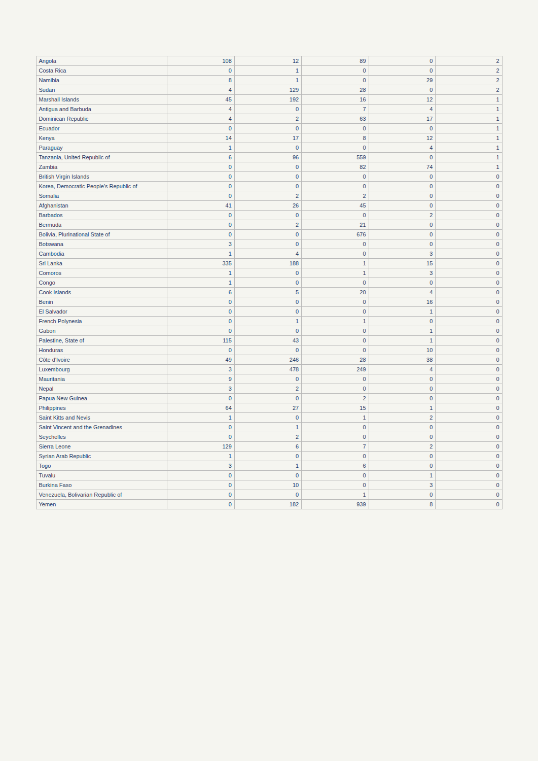| Angola | 108 | 12 | 89 | 0 | 2 |
| Costa Rica | 0 | 1 | 0 | 0 | 2 |
| Namibia | 8 | 1 | 0 | 29 | 2 |
| Sudan | 4 | 129 | 28 | 0 | 2 |
| Marshall Islands | 45 | 192 | 16 | 12 | 1 |
| Antigua and Barbuda | 4 | 0 | 7 | 4 | 1 |
| Dominican Republic | 4 | 2 | 63 | 17 | 1 |
| Ecuador | 0 | 0 | 0 | 0 | 1 |
| Kenya | 14 | 17 | 8 | 12 | 1 |
| Paraguay | 1 | 0 | 0 | 4 | 1 |
| Tanzania, United Republic of | 6 | 96 | 559 | 0 | 1 |
| Zambia | 0 | 0 | 82 | 74 | 1 |
| British Virgin Islands | 0 | 0 | 0 | 0 | 0 |
| Korea, Democratic People's Republic of | 0 | 0 | 0 | 0 | 0 |
| Somalia | 0 | 2 | 2 | 0 | 0 |
| Afghanistan | 41 | 26 | 45 | 0 | 0 |
| Barbados | 0 | 0 | 0 | 2 | 0 |
| Bermuda | 0 | 2 | 21 | 0 | 0 |
| Bolivia, Plurinational State of | 0 | 0 | 676 | 0 | 0 |
| Botswana | 3 | 0 | 0 | 0 | 0 |
| Cambodia | 1 | 4 | 0 | 3 | 0 |
| Sri Lanka | 335 | 188 | 1 | 15 | 0 |
| Comoros | 1 | 0 | 1 | 3 | 0 |
| Congo | 1 | 0 | 0 | 0 | 0 |
| Cook Islands | 6 | 5 | 20 | 4 | 0 |
| Benin | 0 | 0 | 0 | 16 | 0 |
| El Salvador | 0 | 0 | 0 | 1 | 0 |
| French Polynesia | 0 | 1 | 1 | 0 | 0 |
| Gabon | 0 | 0 | 0 | 1 | 0 |
| Palestine, State of | 115 | 43 | 0 | 1 | 0 |
| Honduras | 0 | 0 | 0 | 10 | 0 |
| Côte d'Ivoire | 49 | 246 | 28 | 38 | 0 |
| Luxembourg | 3 | 478 | 249 | 4 | 0 |
| Mauritania | 9 | 0 | 0 | 0 | 0 |
| Nepal | 3 | 2 | 0 | 0 | 0 |
| Papua New Guinea | 0 | 0 | 2 | 0 | 0 |
| Philippines | 64 | 27 | 15 | 1 | 0 |
| Saint Kitts and Nevis | 1 | 0 | 1 | 2 | 0 |
| Saint Vincent and the Grenadines | 0 | 1 | 0 | 0 | 0 |
| Seychelles | 0 | 2 | 0 | 0 | 0 |
| Sierra Leone | 129 | 6 | 7 | 2 | 0 |
| Syrian Arab Republic | 1 | 0 | 0 | 0 | 0 |
| Togo | 3 | 1 | 6 | 0 | 0 |
| Tuvalu | 0 | 0 | 0 | 1 | 0 |
| Burkina Faso | 0 | 10 | 0 | 3 | 0 |
| Venezuela, Bolivarian Republic of | 0 | 0 | 1 | 0 | 0 |
| Yemen | 0 | 182 | 939 | 8 | 0 |